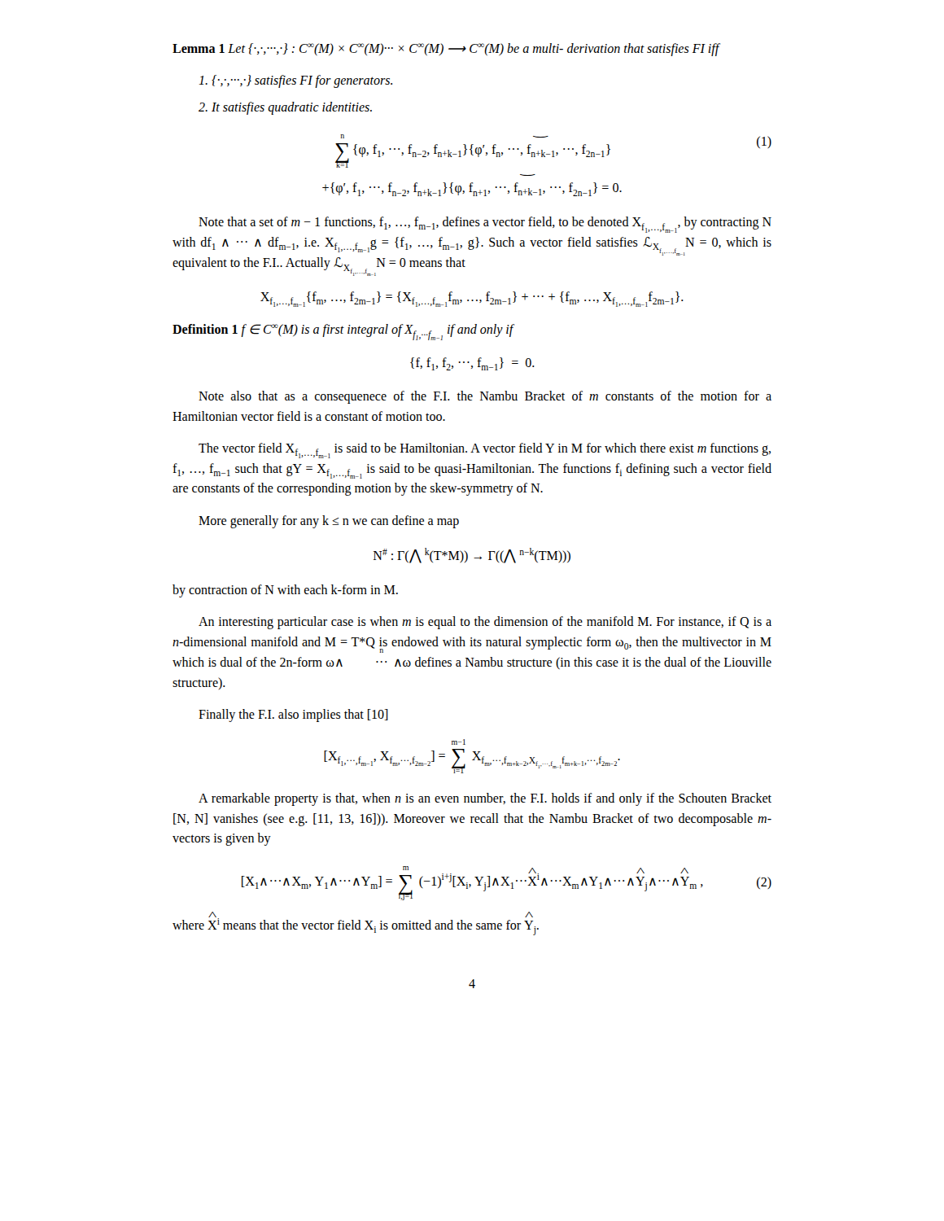Lemma 1 Let {·,·,···,·} : C∞(M) × C∞(M)··· × C∞(M) ⟶ C∞(M) be a multi- derivation that satisfies FI iff
{·,·,···,·} satisfies FI for generators.
It satisfies quadratic identities.
n∑k=1{φ, f1, ···, fn−2, fn+k−1}{φ′, fn, ···, fn+k−1, ···, f2n−1}
(1)
+{φ′, f1, ···, fn−2, fn+k−1}{φ, fn+1, ···, fn+k−1, ···, f2n−1} = 0.
Note that a set of m − 1 functions, f1, …, fm−1, defines a vector field, to be denoted Xf1,…,fm−1, by contracting N with df1 ∧ ··· ∧ dfm−1, i.e. Xf1,…,fm−1g = {f1, …, fm−1, g}. Such a vector field satisfies ℒXf1,…,fm−1N = 0, which is equivalent to the F.I.. Actually ℒXf1,…,fm−1N = 0 means that
Xf1,…,fm−1{fm, …, f2m−1} = {Xf1,…,fm−1fm, …, f2m−1} + ··· + {fm, …, Xf1,…,fm−1f2m−1}.
Definition 1 f ∈ C∞(M) is a first integral of Xf1,···fm−1 if and only if
{f, f1, f2, ···, fm−1} = 0.
Note also that as a consequenece of the F.I. the Nambu Bracket of m constants of the motion for a Hamiltonian vector field is a constant of motion too.
The vector field Xf1,…,fm−1 is said to be Hamiltonian. A vector field Y in M for which there exist m functions g, f1, …, fm−1 such that gY = Xf1,…,fm−1 is said to be quasi-Hamiltonian. The functions fi defining such a vector field are constants of the corresponding motion by the skew-symmetry of N.
More generally for any k ≤ n we can define a map
N# : Γ(⋀ k(T*M)) → Γ((⋀ n−k(TM)))
by contraction of N with each k-form in M.
An interesting particular case is when m is equal to the dimension of the manifold M. For instance, if Q is a n-dimensional manifold and M = T*Q is endowed with its natural symplectic form ω0, then the multivector in M which is dual of the 2n-form ω∧ n··· ∧ω defines a Nambu structure (in this case it is the dual of the Liouville structure).
Finally the F.I. also implies that [10]
[Xf1,···,fm−1, Xfm,···,f2m−2] = m−1∑i=1 Xfm,···,fm+k−2,Xf1,···,fm−1fm+k−1,···,f2m−2.
A remarkable property is that, when n is an even number, the F.I. holds if and only if the Schouten Bracket [N, N] vanishes (see e.g. [11, 13, 16])). Moreover we recall that the Nambu Bracket of two decomposable m-vectors is given by
[X1∧···∧Xm, Y1∧···∧Ym] = m∑i,j=1 (−1)i+j[Xi, Yj]∧X1···Xi∧···Xm∧Y1∧···∧Yj∧···∧Ym ,
(2)
where Xi means that the vector field Xi is omitted and the same for Yj.
4